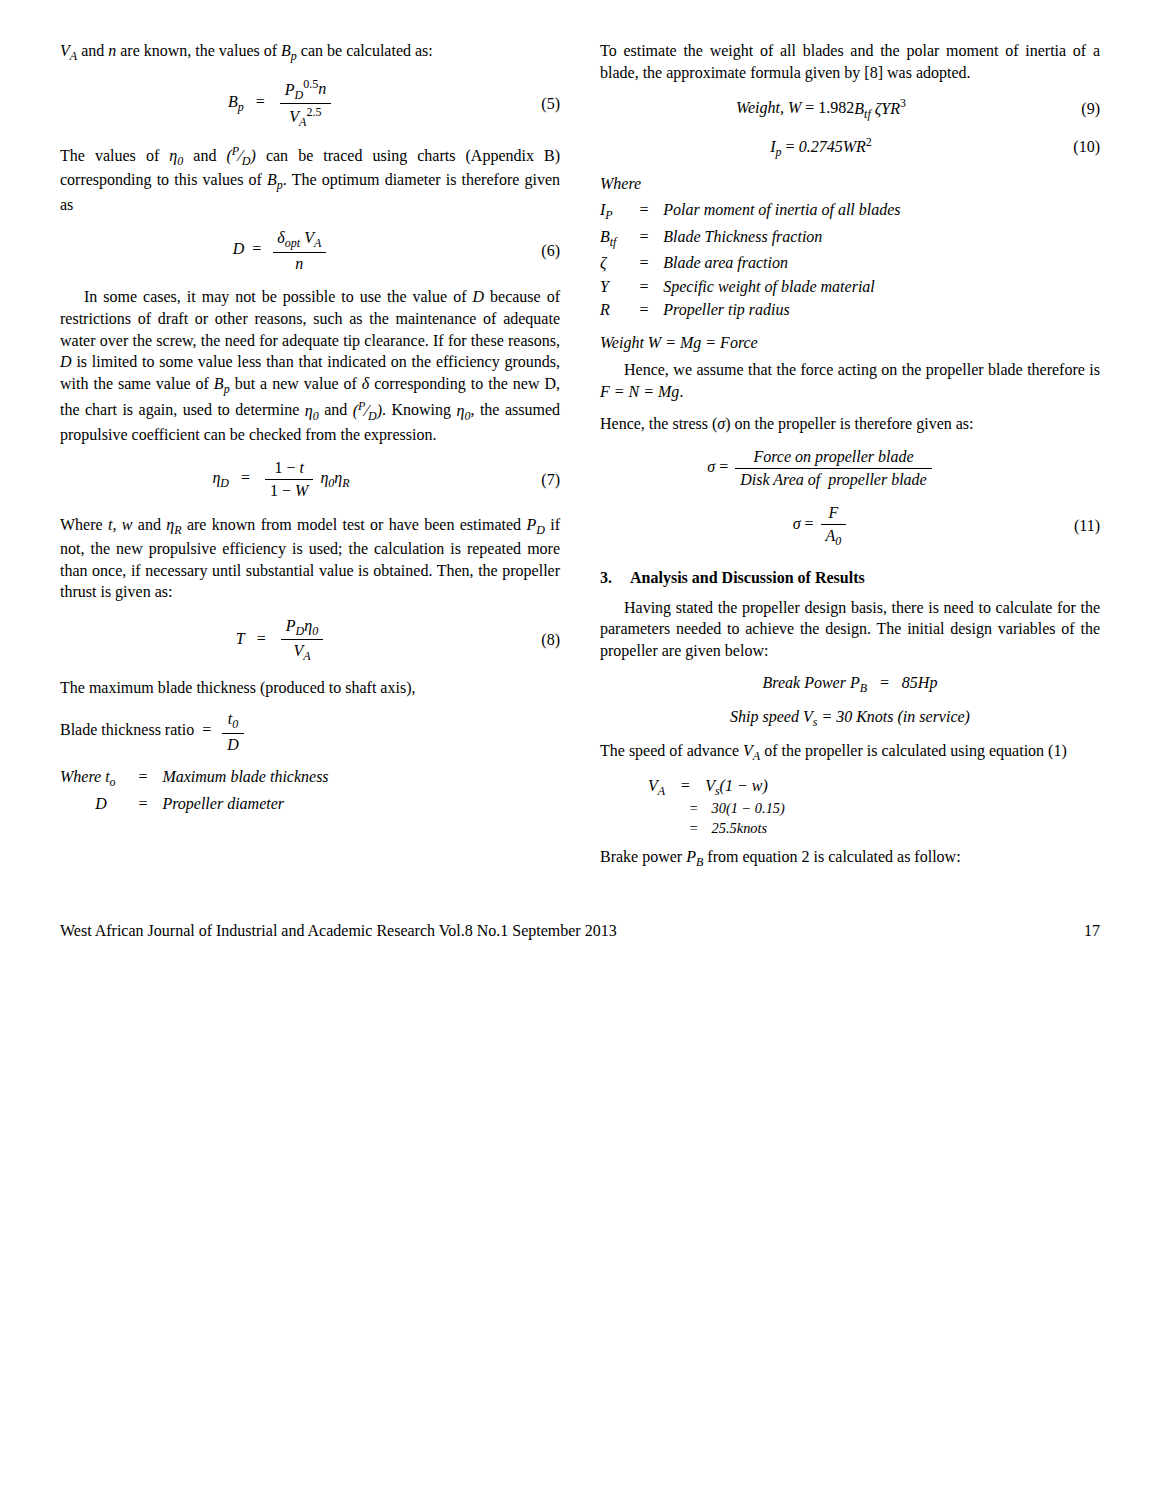VA and n are known, the values of Bp can be calculated as:
Bp = PD0.5n VA2.5
(5)
The values of η0 and (P⁄D) can be traced using charts (Appendix B) corresponding to this values of Bp. The optimum diameter is therefore given as
D = δopt VA n
(6)
In some cases, it may not be possible to use the value of D because of restrictions of draft or other reasons, such as the maintenance of adequate water over the screw, the need for adequate tip clearance. If for these reasons, D is limited to some value less than that indicated on the efficiency grounds, with the same value of Bp but a new value of δ corresponding to the new D, the chart is again, used to determine η0 and (P⁄D). Knowing η0, the assumed propulsive coefficient can be checked from the expression.
ηD = 1 − t 1 − W η0ηR
(7)
Where t, w and ηR are known from model test or have been estimated PD if not, the new propulsive efficiency is used; the calculation is repeated more than once, if necessary until substantial value is obtained. Then, the propeller thrust is given as:
T = PDη0 VA
(8)
The maximum blade thickness (produced to shaft axis),
Blade thickness ratio = t0 D
| Where t o | = | Maximum blade thickness |
| D | = | Propeller diameter |
To estimate the weight of all blades and the polar moment of inertia of a blade, the approximate formula given by [8] was adopted.
Weight, W = 1.982Btf ζYR3
(9)
Ip = 0.2745WR2
(10)
Where
| I P | = | Polar moment of inertia of all blades |
| B tf | = | Blade Thickness fraction |
| ζ | = | Blade area fraction |
| Y | = | Specific weight of blade material |
| R | = | Propeller tip radius |
Weight W = Mg = Force
Hence, we assume that the force acting on the propeller blade therefore is F = N = Mg.
Hence, the stress (σ) on the propeller is therefore given as:
σ = Force on propeller blade Disk Area of propeller blade
σ = F A0
(11)
3. Analysis and Discussion of Results
Having stated the propeller design basis, there is need to calculate for the parameters needed to achieve the design. The initial design variables of the propeller are given below:
Break Power PB = 85Hp
Ship speed Vs = 30 Knots (in service)
The speed of advance VA of the propeller is calculated using equation (1)
VA = Vs(1 − w)
= 30(1 − 0.15)
= 25.5knots
Brake power PB from equation 2 is calculated as follow:
West African Journal of Industrial and Academic Research Vol.8 No.1 September 2013 17